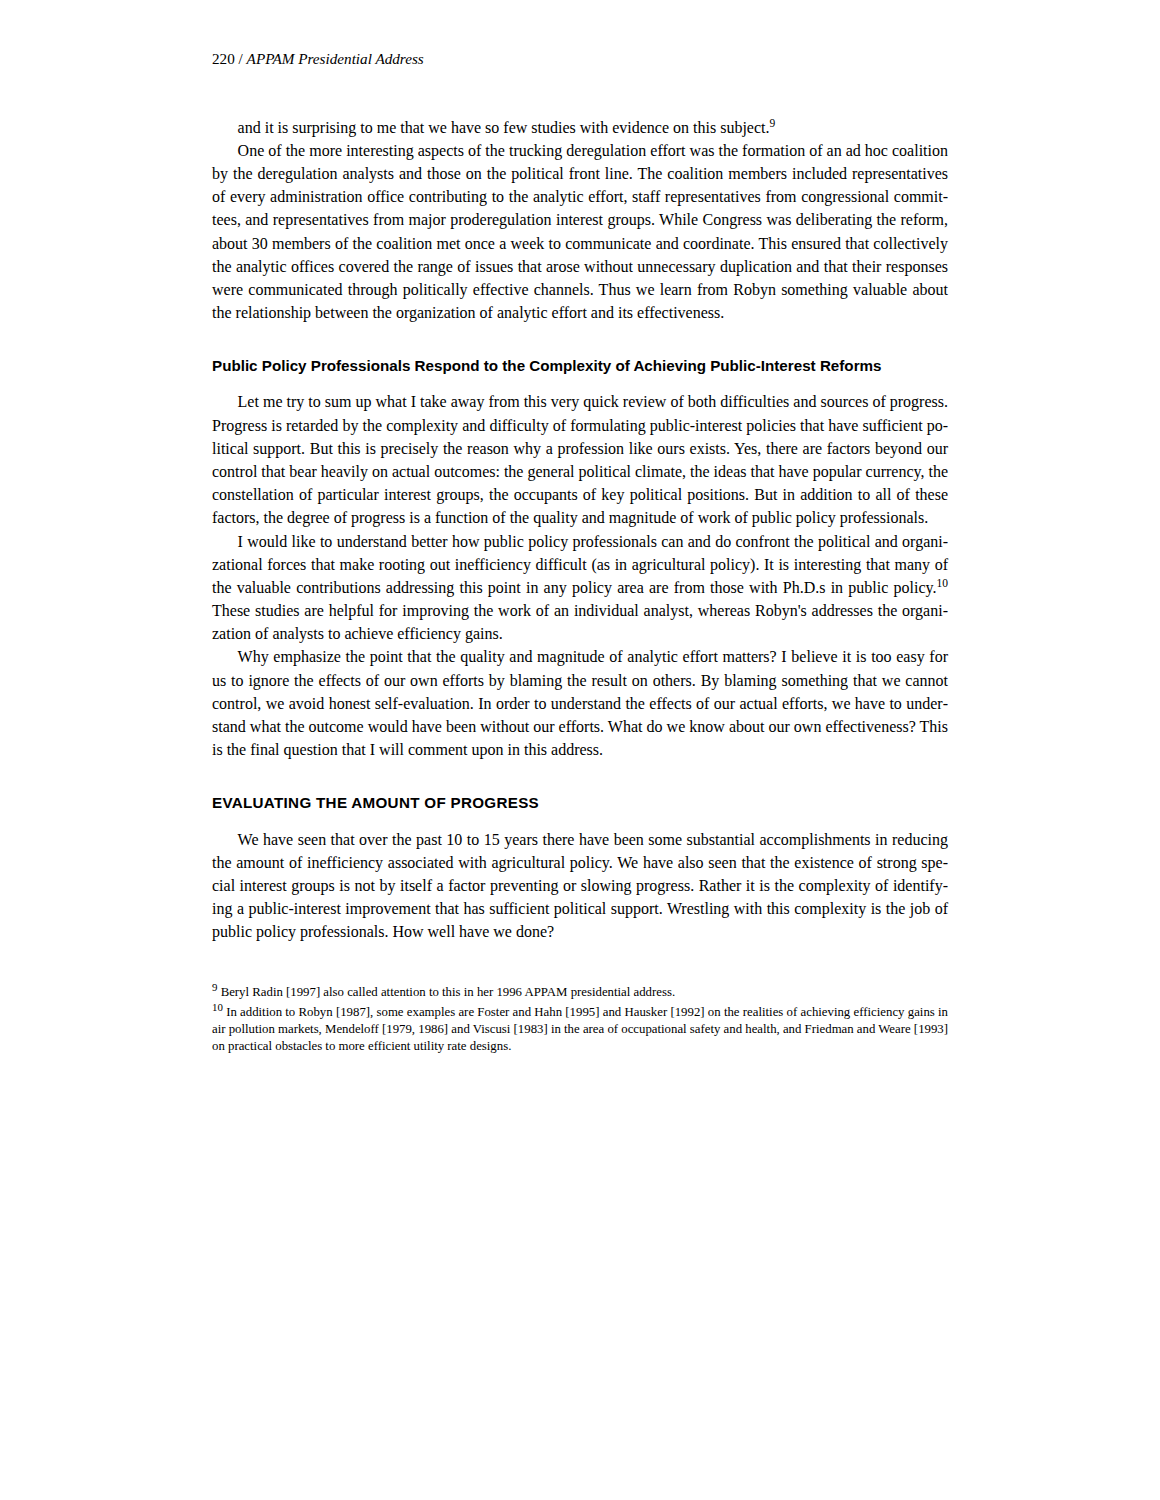220 / APPAM Presidential Address
and it is surprising to me that we have so few studies with evidence on this subject.9
One of the more interesting aspects of the trucking deregulation effort was the formation of an ad hoc coalition by the deregulation analysts and those on the political front line. The coalition members included representatives of every administration office contributing to the analytic effort, staff representatives from congressional committees, and representatives from major proderegulation interest groups. While Congress was deliberating the reform, about 30 members of the coalition met once a week to communicate and coordinate. This ensured that collectively the analytic offices covered the range of issues that arose without unnecessary duplication and that their responses were communicated through politically effective channels. Thus we learn from Robyn something valuable about the relationship between the organization of analytic effort and its effectiveness.
Public Policy Professionals Respond to the Complexity of Achieving Public-Interest Reforms
Let me try to sum up what I take away from this very quick review of both difficulties and sources of progress. Progress is retarded by the complexity and difficulty of formulating public-interest policies that have sufficient political support. But this is precisely the reason why a profession like ours exists. Yes, there are factors beyond our control that bear heavily on actual outcomes: the general political climate, the ideas that have popular currency, the constellation of particular interest groups, the occupants of key political positions. But in addition to all of these factors, the degree of progress is a function of the quality and magnitude of work of public policy professionals.
I would like to understand better how public policy professionals can and do confront the political and organizational forces that make rooting out inefficiency difficult (as in agricultural policy). It is interesting that many of the valuable contributions addressing this point in any policy area are from those with Ph.D.s in public policy.10 These studies are helpful for improving the work of an individual analyst, whereas Robyn's addresses the organization of analysts to achieve efficiency gains.
Why emphasize the point that the quality and magnitude of analytic effort matters? I believe it is too easy for us to ignore the effects of our own efforts by blaming the result on others. By blaming something that we cannot control, we avoid honest self-evaluation. In order to understand the effects of our actual efforts, we have to understand what the outcome would have been without our efforts. What do we know about our own effectiveness? This is the final question that I will comment upon in this address.
Evaluating the Amount of Progress
We have seen that over the past 10 to 15 years there have been some substantial accomplishments in reducing the amount of inefficiency associated with agricultural policy. We have also seen that the existence of strong special interest groups is not by itself a factor preventing or slowing progress. Rather it is the complexity of identifying a public-interest improvement that has sufficient political support. Wrestling with this complexity is the job of public policy professionals. How well have we done?
9 Beryl Radin [1997] also called attention to this in her 1996 APPAM presidential address.
10 In addition to Robyn [1987], some examples are Foster and Hahn [1995] and Hausker [1992] on the realities of achieving efficiency gains in air pollution markets, Mendeloff [1979, 1986] and Viscusi [1983] in the area of occupational safety and health, and Friedman and Weare [1993] on practical obstacles to more efficient utility rate designs.